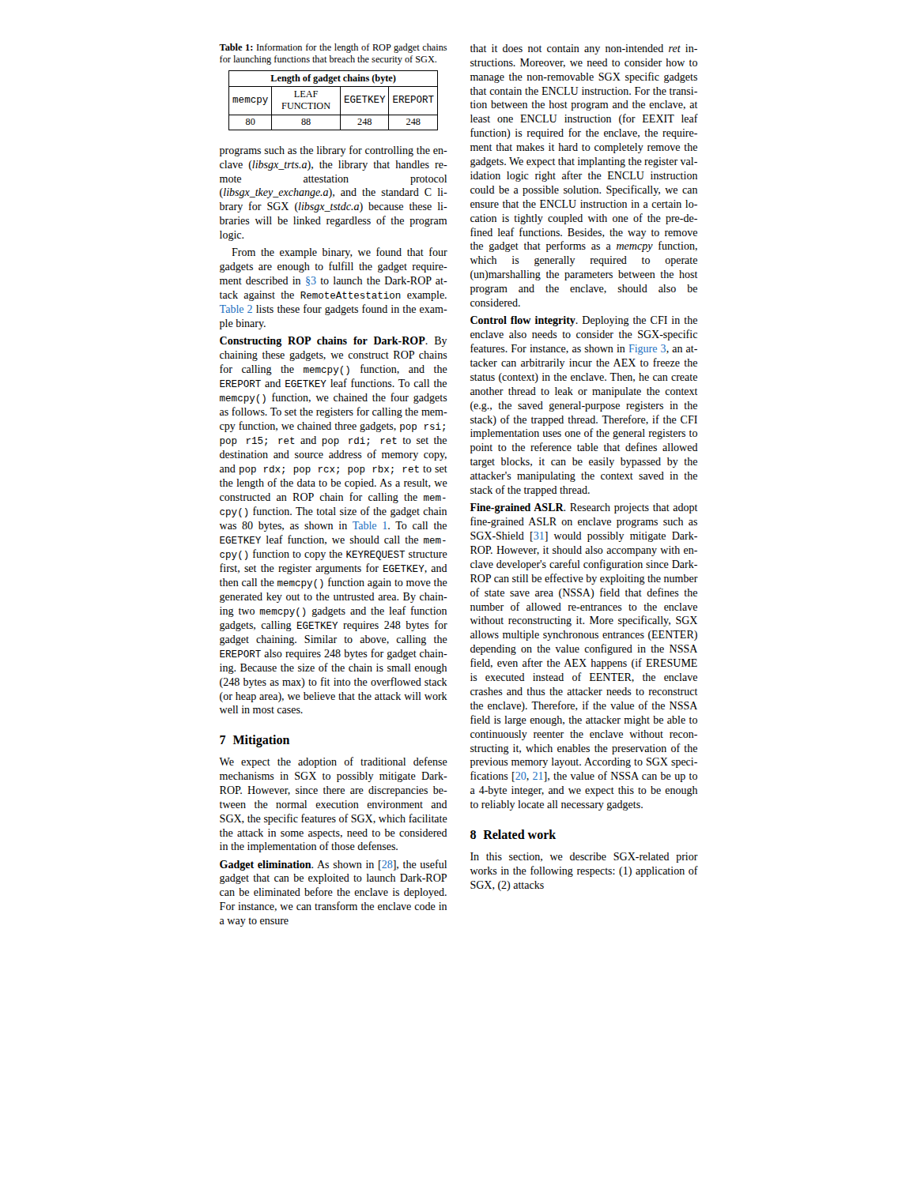Table 1: Information for the length of ROP gadget chains for launching functions that breach the security of SGX.
| Length of gadget chains (byte) |
| --- |
| memcpy | LEAF FUNCTION | EGETKEY | EREPORT |
| 80 | 88 | 248 | 248 |
programs such as the library for controlling the enclave (libsgx_trts.a), the library that handles remote attestation protocol (libsgx_tkey_exchange.a), and the standard C library for SGX (libsgx_tstdc.a) because these libraries will be linked regardless of the program logic.
From the example binary, we found that four gadgets are enough to fulfill the gadget requirement described in §3 to launch the Dark-ROP attack against the RemoteAttestation example. Table 2 lists these four gadgets found in the example binary.
Constructing ROP chains for Dark-ROP. By chaining these gadgets, we construct ROP chains for calling the memcpy() function, and the EREPORT and EGETKEY leaf functions. To call the memcpy() function, we chained the four gadgets as follows. To set the registers for calling the memcpy function, we chained three gadgets, pop rsi; pop r15; ret and pop rdi; ret to set the destination and source address of memory copy, and pop rdx; pop rcx; pop rbx; ret to set the length of the data to be copied. As a result, we constructed an ROP chain for calling the memcpy() function. The total size of the gadget chain was 80 bytes, as shown in Table 1. To call the EGETKEY leaf function, we should call the memcpy() function to copy the KEYREQUEST structure first, set the register arguments for EGETKEY, and then call the memcpy() function again to move the generated key out to the untrusted area. By chaining two memcpy() gadgets and the leaf function gadgets, calling EGETKEY requires 248 bytes for gadget chaining. Similar to above, calling the EREPORT also requires 248 bytes for gadget chaining. Because the size of the chain is small enough (248 bytes as max) to fit into the overflowed stack (or heap area), we believe that the attack will work well in most cases.
7 Mitigation
We expect the adoption of traditional defense mechanisms in SGX to possibly mitigate Dark-ROP. However, since there are discrepancies between the normal execution environment and SGX, the specific features of SGX, which facilitate the attack in some aspects, need to be considered in the implementation of those defenses.
Gadget elimination. As shown in [28], the useful gadget that can be exploited to launch Dark-ROP can be eliminated before the enclave is deployed. For instance, we can transform the enclave code in a way to ensure
that it does not contain any non-intended ret instructions. Moreover, we need to consider how to manage the non-removable SGX specific gadgets that contain the ENCLU instruction. For the transition between the host program and the enclave, at least one ENCLU instruction (for EEXIT leaf function) is required for the enclave, the requirement that makes it hard to completely remove the gadgets. We expect that implanting the register validation logic right after the ENCLU instruction could be a possible solution. Specifically, we can ensure that the ENCLU instruction in a certain location is tightly coupled with one of the pre-defined leaf functions. Besides, the way to remove the gadget that performs as a memcpy function, which is generally required to operate (un)marshalling the parameters between the host program and the enclave, should also be considered.
Control flow integrity. Deploying the CFI in the enclave also needs to consider the SGX-specific features. For instance, as shown in Figure 3, an attacker can arbitrarily incur the AEX to freeze the status (context) in the enclave. Then, he can create another thread to leak or manipulate the context (e.g., the saved general-purpose registers in the stack) of the trapped thread. Therefore, if the CFI implementation uses one of the general registers to point to the reference table that defines allowed target blocks, it can be easily bypassed by the attacker's manipulating the context saved in the stack of the trapped thread.
Fine-grained ASLR. Research projects that adopt fine-grained ASLR on enclave programs such as SGX-Shield [31] would possibly mitigate Dark-ROP. However, it should also accompany with enclave developer's careful configuration since Dark-ROP can still be effective by exploiting the number of state save area (NSSA) field that defines the number of allowed re-entrances to the enclave without reconstructing it. More specifically, SGX allows multiple synchronous entrances (EENTER) depending on the value configured in the NSSA field, even after the AEX happens (if ERESUME is executed instead of EENTER, the enclave crashes and thus the attacker needs to reconstruct the enclave). Therefore, if the value of the NSSA field is large enough, the attacker might be able to continuously reenter the enclave without reconstructing it, which enables the preservation of the previous memory layout. According to SGX specifications [20, 21], the value of NSSA can be up to a 4-byte integer, and we expect this to be enough to reliably locate all necessary gadgets.
8 Related work
In this section, we describe SGX-related prior works in the following respects: (1) application of SGX, (2) attacks